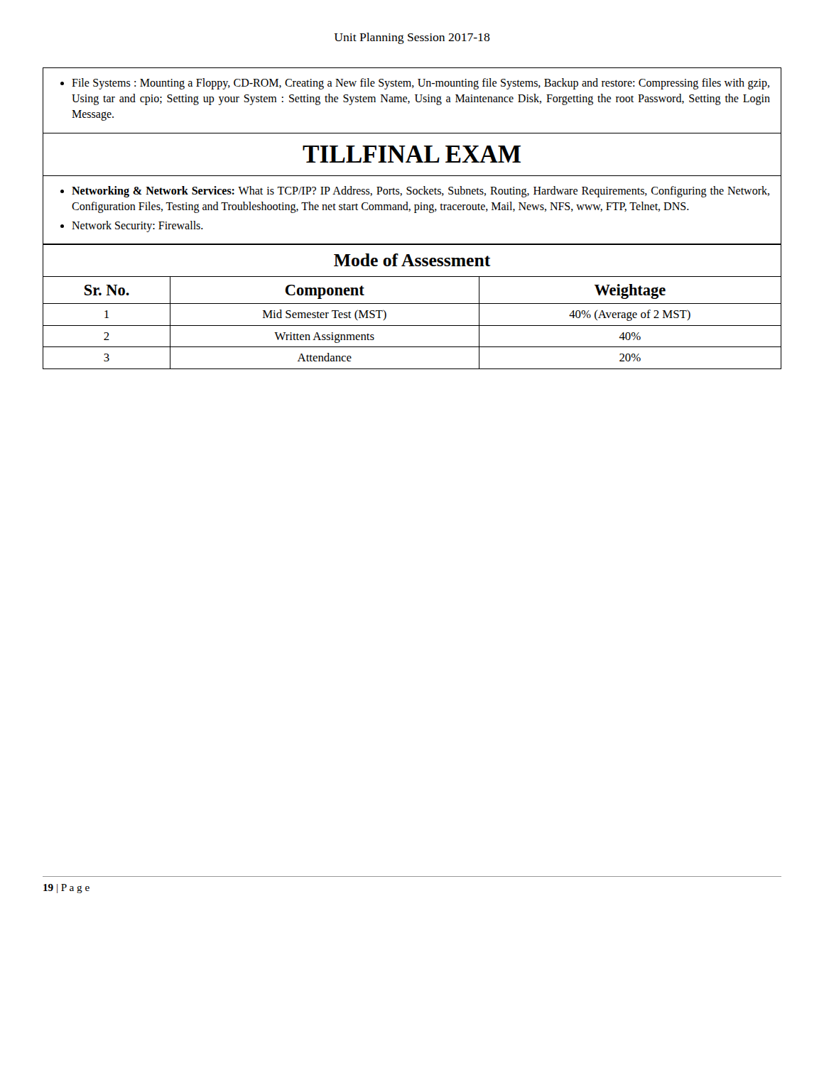Unit Planning Session 2017-18
File Systems : Mounting a Floppy, CD-ROM, Creating a New file System, Un-mounting file Systems, Backup and restore: Compressing files with gzip, Using tar and cpio; Setting up your System : Setting the System Name, Using a Maintenance Disk, Forgetting the root Password, Setting the Login Message.
TILLFINAL EXAM
Networking & Network Services: What is TCP/IP? IP Address, Ports, Sockets, Subnets, Routing, Hardware Requirements, Configuring the Network, Configuration Files, Testing and Troubleshooting, The net start Command, ping, traceroute, Mail, News, NFS, www, FTP, Telnet, DNS.
Network Security: Firewalls.
Mode of Assessment
| Sr. No. | Component | Weightage |
| --- | --- | --- |
| 1 | Mid Semester Test (MST) | 40% (Average of 2 MST) |
| 2 | Written Assignments | 40% |
| 3 | Attendance | 20% |
19 | P a g e